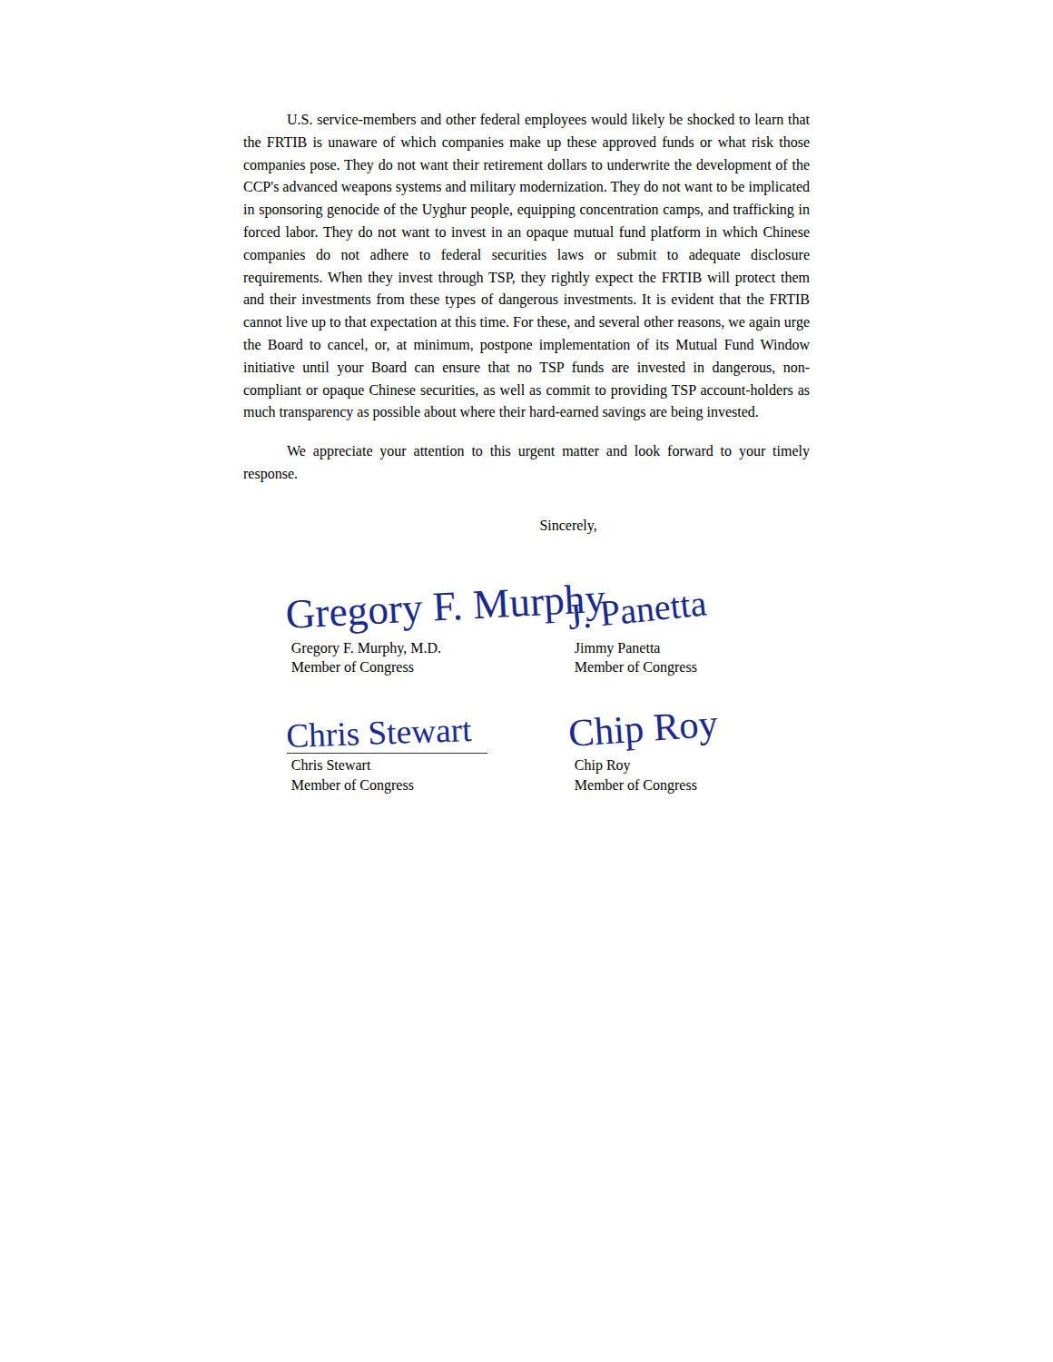U.S. service-members and other federal employees would likely be shocked to learn that the FRTIB is unaware of which companies make up these approved funds or what risk those companies pose. They do not want their retirement dollars to underwrite the development of the CCP's advanced weapons systems and military modernization. They do not want to be implicated in sponsoring genocide of the Uyghur people, equipping concentration camps, and trafficking in forced labor. They do not want to invest in an opaque mutual fund platform in which Chinese companies do not adhere to federal securities laws or submit to adequate disclosure requirements. When they invest through TSP, they rightly expect the FRTIB will protect them and their investments from these types of dangerous investments. It is evident that the FRTIB cannot live up to that expectation at this time. For these, and several other reasons, we again urge the Board to cancel, or, at minimum, postpone implementation of its Mutual Fund Window initiative until your Board can ensure that no TSP funds are invested in dangerous, non-compliant or opaque Chinese securities, as well as commit to providing TSP account-holders as much transparency as possible about where their hard-earned savings are being invested.
We appreciate your attention to this urgent matter and look forward to your timely response.
Sincerely,
| Gregory F. Murphy Gregory F. Murphy, M.D. Member of Congress | J. Panetta Jimmy Panetta Member of Congress |
| Chris Stewart Chris Stewart Member of Congress | Chip Roy Chip Roy Member of Congress |